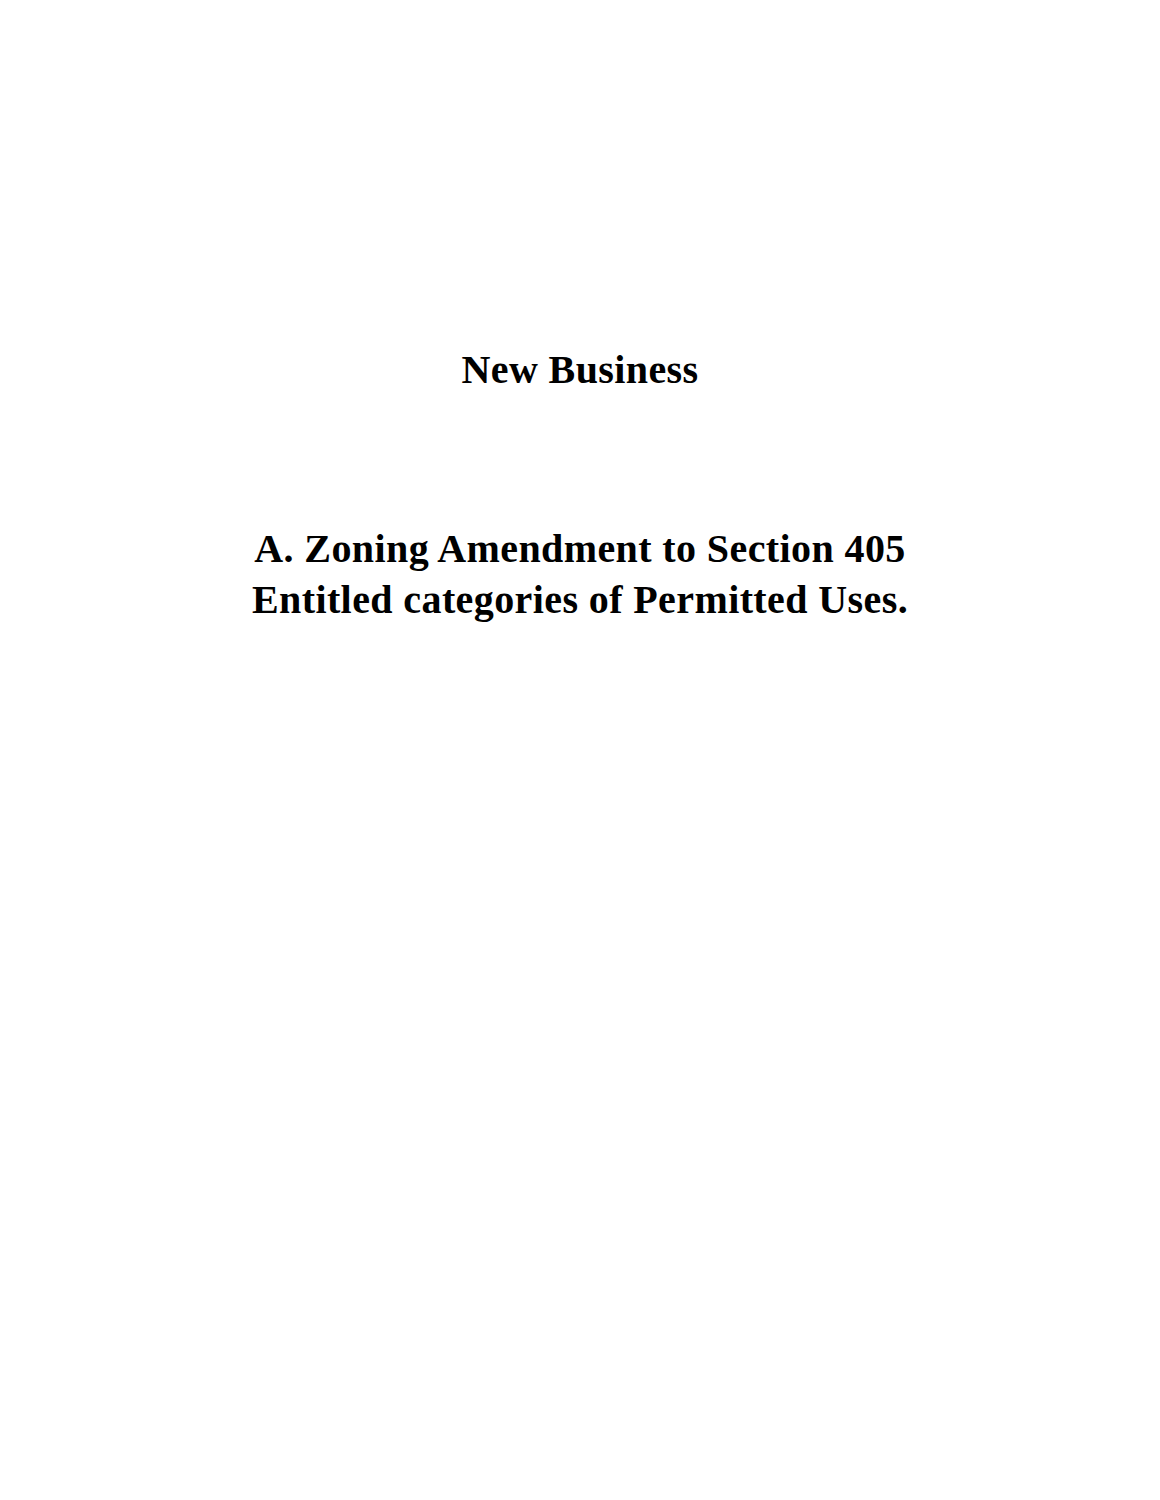New Business
A. Zoning Amendment to Section 405 Entitled categories of Permitted Uses.